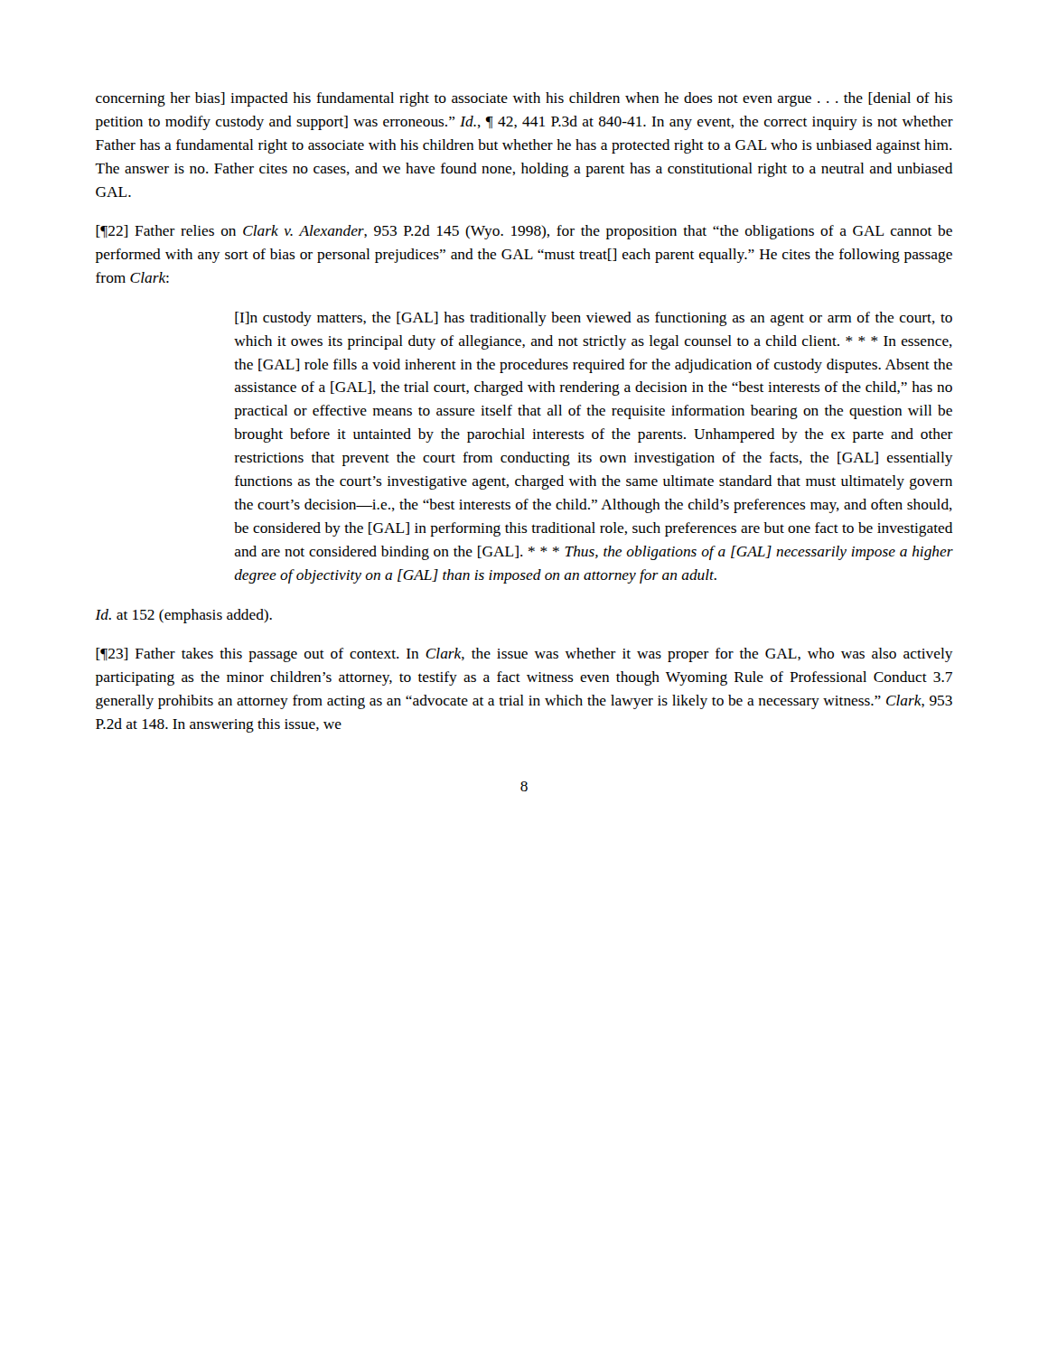concerning her bias] impacted his fundamental right to associate with his children when he does not even argue . . . the [denial of his petition to modify custody and support] was erroneous.” Id., ¶ 42, 441 P.3d at 840-41. In any event, the correct inquiry is not whether Father has a fundamental right to associate with his children but whether he has a protected right to a GAL who is unbiased against him. The answer is no. Father cites no cases, and we have found none, holding a parent has a constitutional right to a neutral and unbiased GAL.
[¶22] Father relies on Clark v. Alexander, 953 P.2d 145 (Wyo. 1998), for the proposition that “the obligations of a GAL cannot be performed with any sort of bias or personal prejudices” and the GAL “must treat[] each parent equally.” He cites the following passage from Clark:
[I]n custody matters, the [GAL] has traditionally been viewed as functioning as an agent or arm of the court, to which it owes its principal duty of allegiance, and not strictly as legal counsel to a child client. * * * In essence, the [GAL] role fills a void inherent in the procedures required for the adjudication of custody disputes. Absent the assistance of a [GAL], the trial court, charged with rendering a decision in the “best interests of the child,” has no practical or effective means to assure itself that all of the requisite information bearing on the question will be brought before it untainted by the parochial interests of the parents. Unhampered by the ex parte and other restrictions that prevent the court from conducting its own investigation of the facts, the [GAL] essentially functions as the court’s investigative agent, charged with the same ultimate standard that must ultimately govern the court’s decision—i.e., the “best interests of the child.” Although the child’s preferences may, and often should, be considered by the [GAL] in performing this traditional role, such preferences are but one fact to be investigated and are not considered binding on the [GAL]. * * * Thus, the obligations of a [GAL] necessarily impose a higher degree of objectivity on a [GAL] than is imposed on an attorney for an adult.
Id. at 152 (emphasis added).
[¶23] Father takes this passage out of context. In Clark, the issue was whether it was proper for the GAL, who was also actively participating as the minor children’s attorney, to testify as a fact witness even though Wyoming Rule of Professional Conduct 3.7 generally prohibits an attorney from acting as an “advocate at a trial in which the lawyer is likely to be a necessary witness.” Clark, 953 P.2d at 148. In answering this issue, we
8